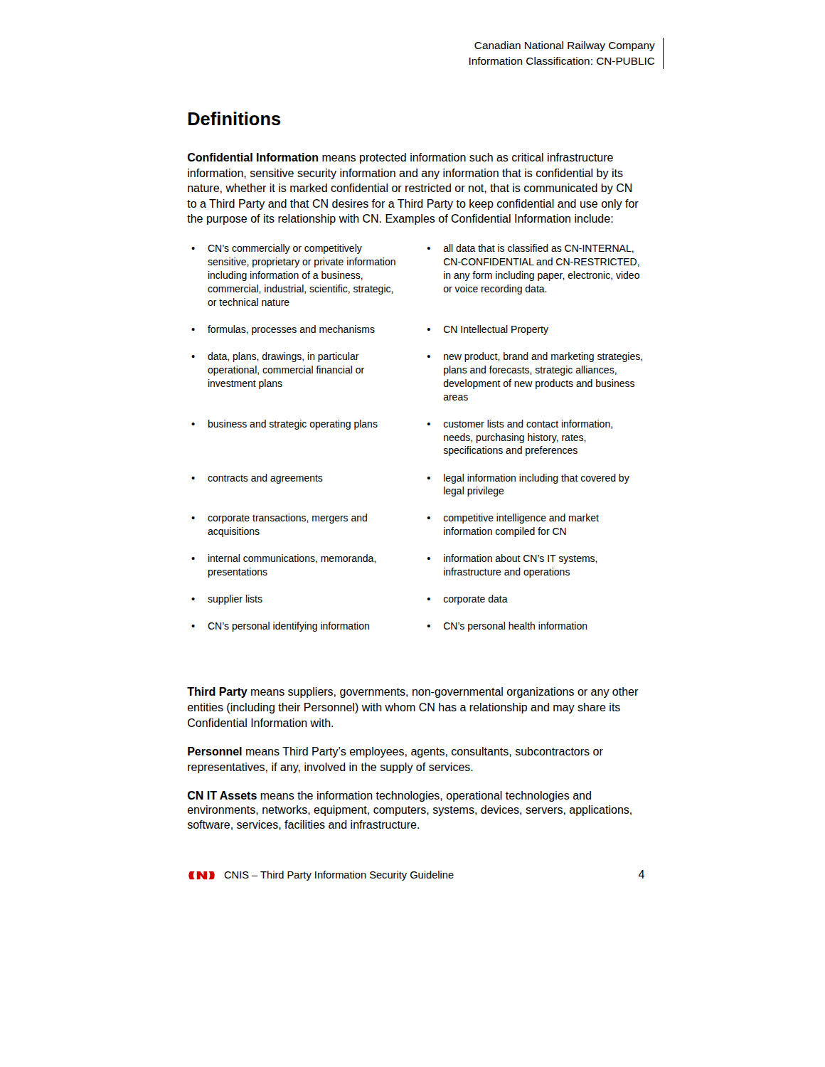Canadian National Railway Company Information Classification: CN-PUBLIC
Definitions
Confidential Information means protected information such as critical infrastructure information, sensitive security information and any information that is confidential by its nature, whether it is marked confidential or restricted or not, that is communicated by CN to a Third Party and that CN desires for a Third Party to keep confidential and use only for the purpose of its relationship with CN. Examples of Confidential Information include:
| CN’s commercially or competitively sensitive, proprietary or private information including information of a business, commercial, industrial, scientific, strategic, or technical nature | all data that is classified as CN-INTERNAL, CN-CONFIDENTIAL and CN-RESTRICTED, in any form including paper, electronic, video or voice recording data. |
| formulas, processes and mechanisms | CN Intellectual Property |
| data, plans, drawings, in particular operational, commercial financial or investment plans | new product, brand and marketing strategies, plans and forecasts, strategic alliances, development of new products and business areas |
| business and strategic operating plans | customer lists and contact information, needs, purchasing history, rates, specifications and preferences |
| contracts and agreements | legal information including that covered by legal privilege |
| corporate transactions, mergers and acquisitions | competitive intelligence and market information compiled for CN |
| internal communications, memoranda, presentations | information about CN’s IT systems, infrastructure and operations |
| supplier lists | corporate data |
| CN’s personal identifying information | CN’s personal health information |
Third Party means suppliers, governments, non-governmental organizations or any other entities (including their Personnel) with whom CN has a relationship and may share its Confidential Information with.
Personnel means Third Party’s employees, agents, consultants, subcontractors or representatives, if any, involved in the supply of services.
CN IT Assets means the information technologies, operational technologies and environments, networks, equipment, computers, systems, devices, servers, applications, software, services, facilities and infrastructure.
CNIS – Third Party Information Security Guideline
4